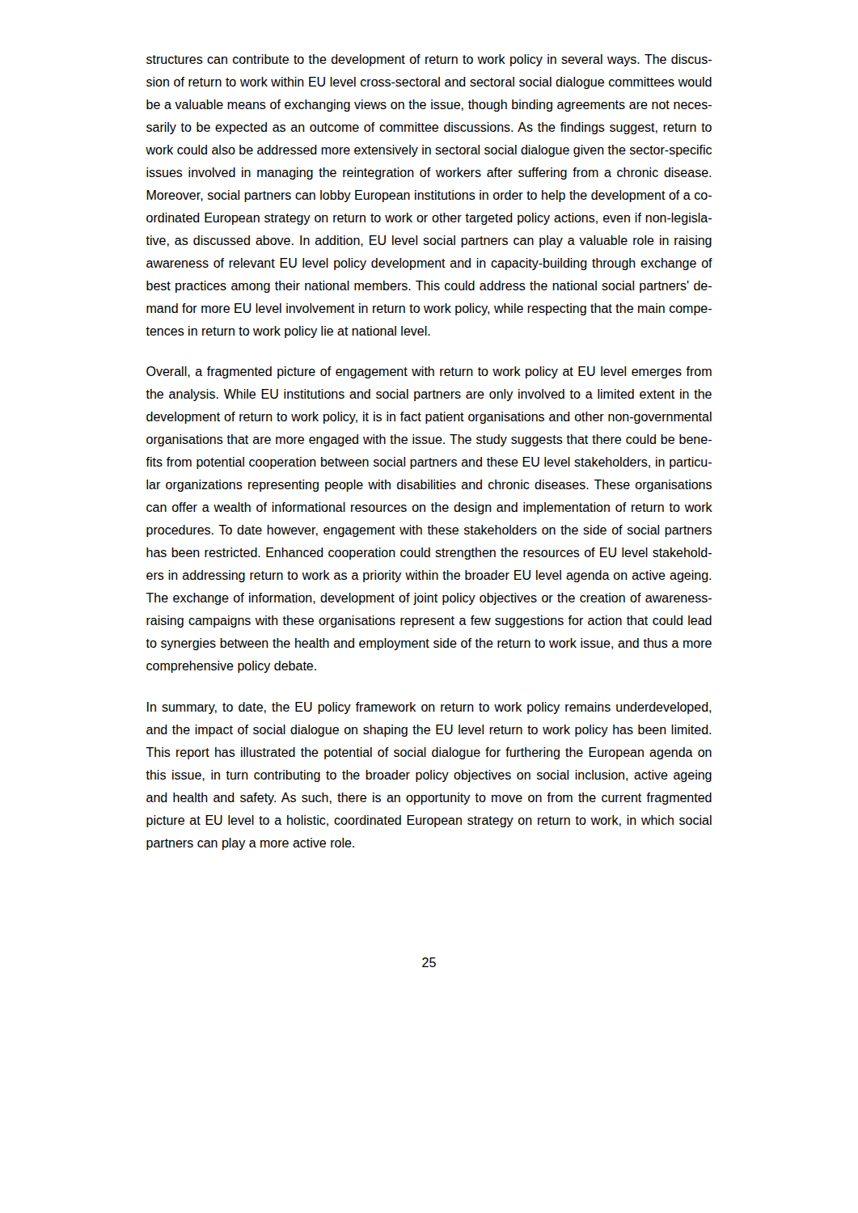structures can contribute to the development of return to work policy in several ways. The discussion of return to work within EU level cross-sectoral and sectoral social dialogue committees would be a valuable means of exchanging views on the issue, though binding agreements are not necessarily to be expected as an outcome of committee discussions. As the findings suggest, return to work could also be addressed more extensively in sectoral social dialogue given the sector-specific issues involved in managing the reintegration of workers after suffering from a chronic disease. Moreover, social partners can lobby European institutions in order to help the development of a coordinated European strategy on return to work or other targeted policy actions, even if non-legislative, as discussed above. In addition, EU level social partners can play a valuable role in raising awareness of relevant EU level policy development and in capacity-building through exchange of best practices among their national members. This could address the national social partners' demand for more EU level involvement in return to work policy, while respecting that the main competences in return to work policy lie at national level.
Overall, a fragmented picture of engagement with return to work policy at EU level emerges from the analysis. While EU institutions and social partners are only involved to a limited extent in the development of return to work policy, it is in fact patient organisations and other non-governmental organisations that are more engaged with the issue. The study suggests that there could be benefits from potential cooperation between social partners and these EU level stakeholders, in particular organizations representing people with disabilities and chronic diseases. These organisations can offer a wealth of informational resources on the design and implementation of return to work procedures. To date however, engagement with these stakeholders on the side of social partners has been restricted. Enhanced cooperation could strengthen the resources of EU level stakeholders in addressing return to work as a priority within the broader EU level agenda on active ageing. The exchange of information, development of joint policy objectives or the creation of awareness-raising campaigns with these organisations represent a few suggestions for action that could lead to synergies between the health and employment side of the return to work issue, and thus a more comprehensive policy debate.
In summary, to date, the EU policy framework on return to work policy remains underdeveloped, and the impact of social dialogue on shaping the EU level return to work policy has been limited. This report has illustrated the potential of social dialogue for furthering the European agenda on this issue, in turn contributing to the broader policy objectives on social inclusion, active ageing and health and safety. As such, there is an opportunity to move on from the current fragmented picture at EU level to a holistic, coordinated European strategy on return to work, in which social partners can play a more active role.
25